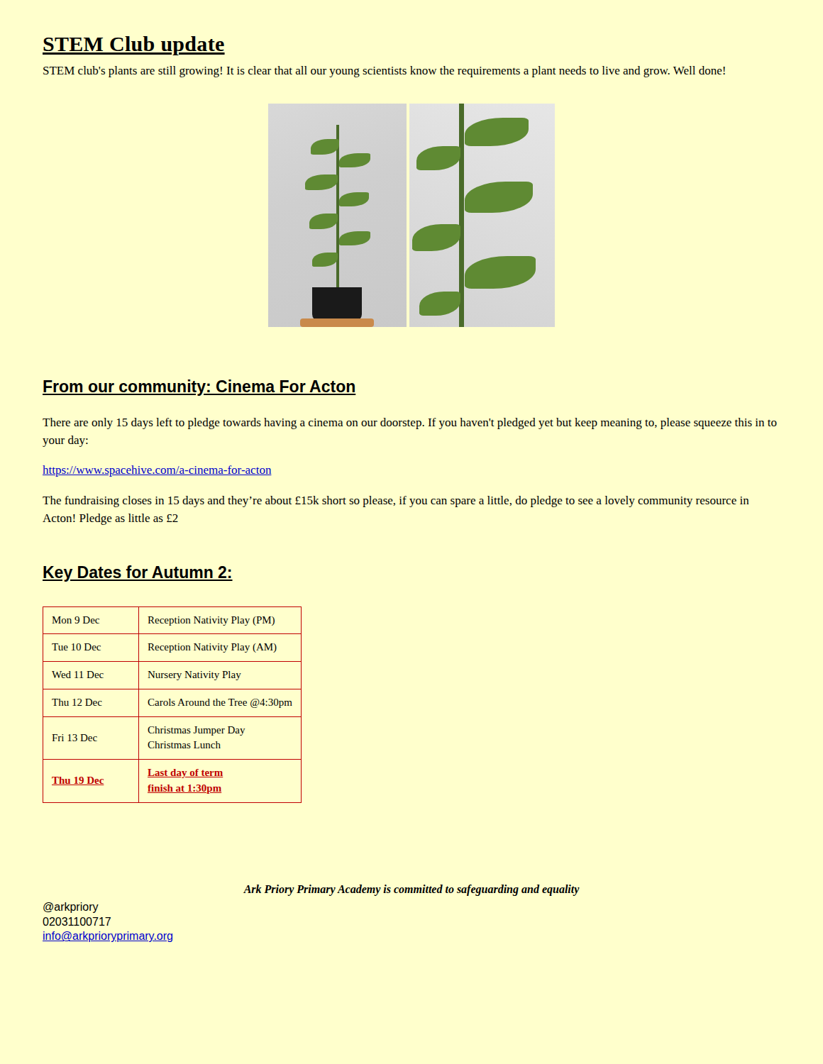STEM Club update
STEM club's plants are still growing! It is clear that all our young scientists know the requirements a plant needs to live and grow. Well done!
From our community: Cinema For Acton
There are only 15 days left to pledge towards having a cinema on our doorstep. If you haven't pledged yet but keep meaning to, please squeeze this in to your day:
https://www.spacehive.com/a-cinema-for-acton
The fundraising closes in 15 days and they’re about £15k short so please, if you can spare a little, do pledge to see a lovely community resource in Acton! Pledge as little as £2
Key Dates for Autumn 2:
| Mon 9 Dec | Reception Nativity Play (PM) |
| Tue 10 Dec | Reception Nativity Play (AM) |
| Wed 11 Dec | Nursery Nativity Play |
| Thu 12 Dec | Carols Around the Tree @4:30pm |
| Fri 13 Dec | Christmas Jumper Day Christmas Lunch |
| Thu 19 Dec | Last day of term finish at 1:30pm |
Ark Priory Primary Academy is committed to safeguarding and equality
@arkpriory
02031100717
info@arkprioryprimary.org